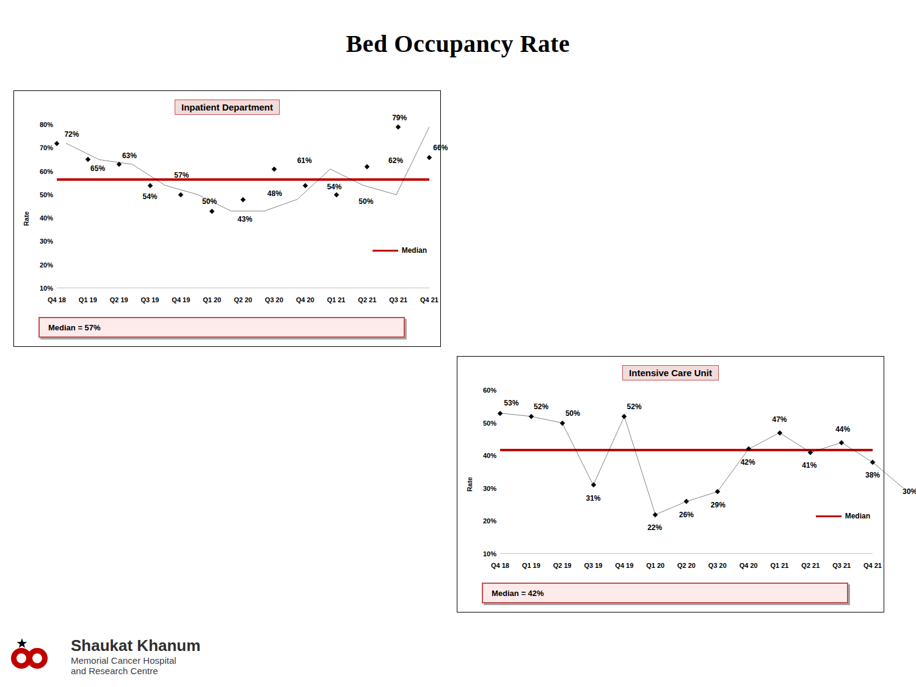Bed Occupancy Rate
Inpatient Department
Rate
80%
70%
60%
50%
40%
30%
20%
10%
72%
65%
63%
54%
57%
50%
43%
48%
61%
54%
50%
62%
79%
66%
Q4 18 Q1 19 Q2 19 Q3 19 Q4 19 Q1 20 Q2 20 Q3 20 Q4 20 Q1 21 Q2 21 Q3 21 Q4 21
Median
Median = 57%
Intensive Care Unit
Rate
60%
50%
40%
30%
20%
10%
53%
52%
50%
31%
52%
22%
26%
29%
42%
47%
41%
44%
38%
30%
Q4 18 Q1 19 Q2 19 Q3 19 Q4 19 Q1 20 Q2 20 Q3 20 Q4 20 Q1 21 Q2 21 Q3 21 Q4 21
Median
Median = 42%
★
Shaukat Khanum
Memorial Cancer Hospital
and Research Centre